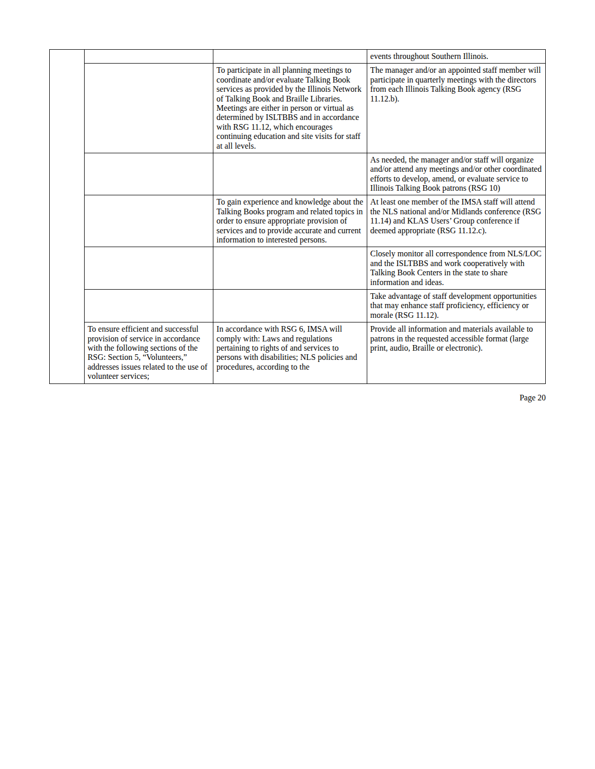| | | | events throughout Southern Illinois. |
| | To participate in all planning meetings to coordinate and/or evaluate Talking Book services as provided by the Illinois Network of Talking Book and Braille Libraries. Meetings are either in person or virtual as determined by ISLTBBS and in accordance with RSG 11.12, which encourages continuing education and site visits for staff at all levels. | The manager and/or an appointed staff member will participate in quarterly meetings with the directors from each Illinois Talking Book agency (RSG 11.12.b). |
| | | As needed, the manager and/or staff will organize and/or attend any meetings and/or other coordinated efforts to develop, amend, or evaluate service to Illinois Talking Book patrons (RSG 10) |
| | To gain experience and knowledge about the Talking Books program and related topics in order to ensure appropriate provision of services and to provide accurate and current information to interested persons. | At least one member of the IMSA staff will attend the NLS national and/or Midlands conference (RSG 11.14) and KLAS Users’ Group conference if deemed appropriate (RSG 11.12.c). |
| | | Closely monitor all correspondence from NLS/LOC and the ISLTBBS and work cooperatively with Talking Book Centers in the state to share information and ideas. |
| | | Take advantage of staff development opportunities that may enhance staff proficiency, efficiency or morale (RSG 11.12). |
| To ensure efficient and successful provision of service in accordance with the following sections of the RSG: Section 5, “Volunteers,” addresses issues related to the use of volunteer services; | In accordance with RSG 6, IMSA will comply with: Laws and regulations pertaining to rights of and services to persons with disabilities; NLS policies and procedures, according to the | Provide all information and materials available to patrons in the requested accessible format (large print, audio, Braille or electronic). |
Page 20